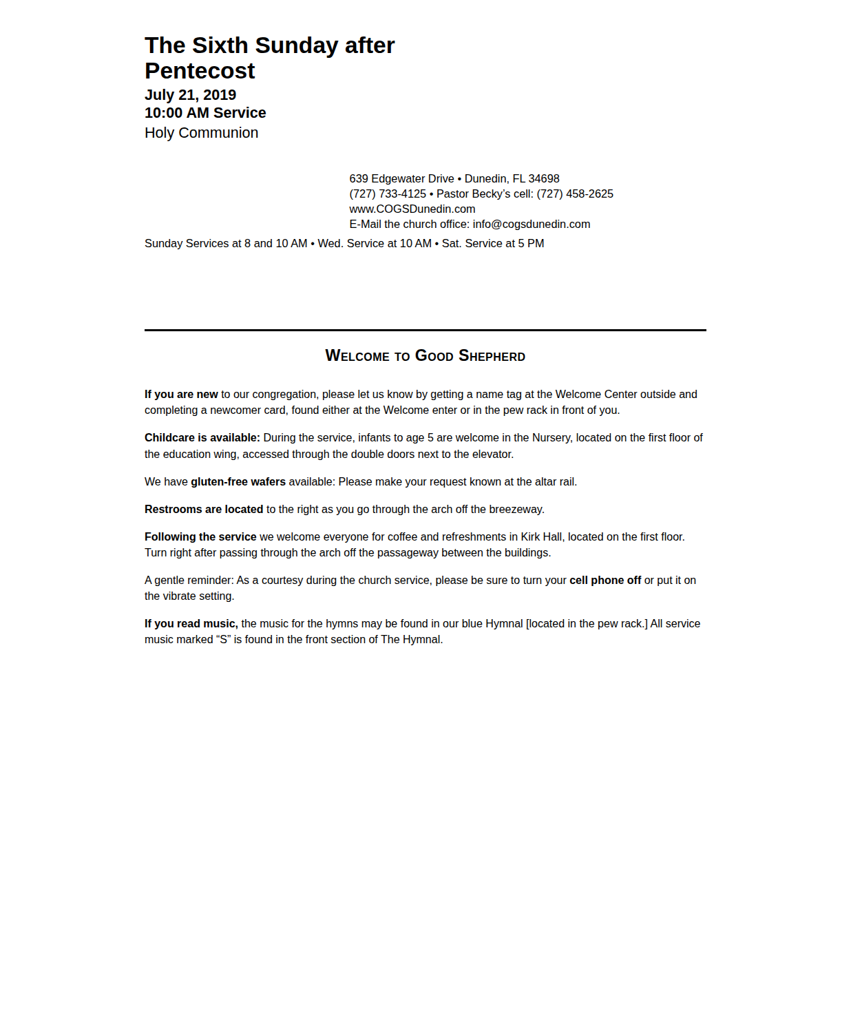The Sixth Sunday after Pentecost
July 21, 2019
10:00 AM Service
Holy Communion
639 Edgewater Drive • Dunedin, FL 34698
(727) 733-4125 • Pastor Becky’s cell: (727) 458-2625
www.COGSDunedin.com
E-Mail the church office: info@cogsdunedin.com
Sunday Services at 8 and 10 AM • Wed. Service at 10 AM • Sat. Service at 5 PM
Welcome to Good Shepherd
If you are new to our congregation, please let us know by getting a name tag at the Welcome Center outside and completing a newcomer card, found either at the Welcome enter or in the pew rack in front of you.
Childcare is available: During the service, infants to age 5 are welcome in the Nursery, located on the first floor of the education wing, accessed through the double doors next to the elevator.
We have gluten-free wafers available: Please make your request known at the altar rail.
Restrooms are located to the right as you go through the arch off the breezeway.
Following the service we welcome everyone for coffee and refreshments in Kirk Hall, located on the first floor. Turn right after passing through the arch off the passageway between the buildings.
A gentle reminder: As a courtesy during the church service, please be sure to turn your cell phone off or put it on the vibrate setting.
If you read music, the music for the hymns may be found in our blue Hymnal [located in the pew rack.] All service music marked “S” is found in the front section of The Hymnal.